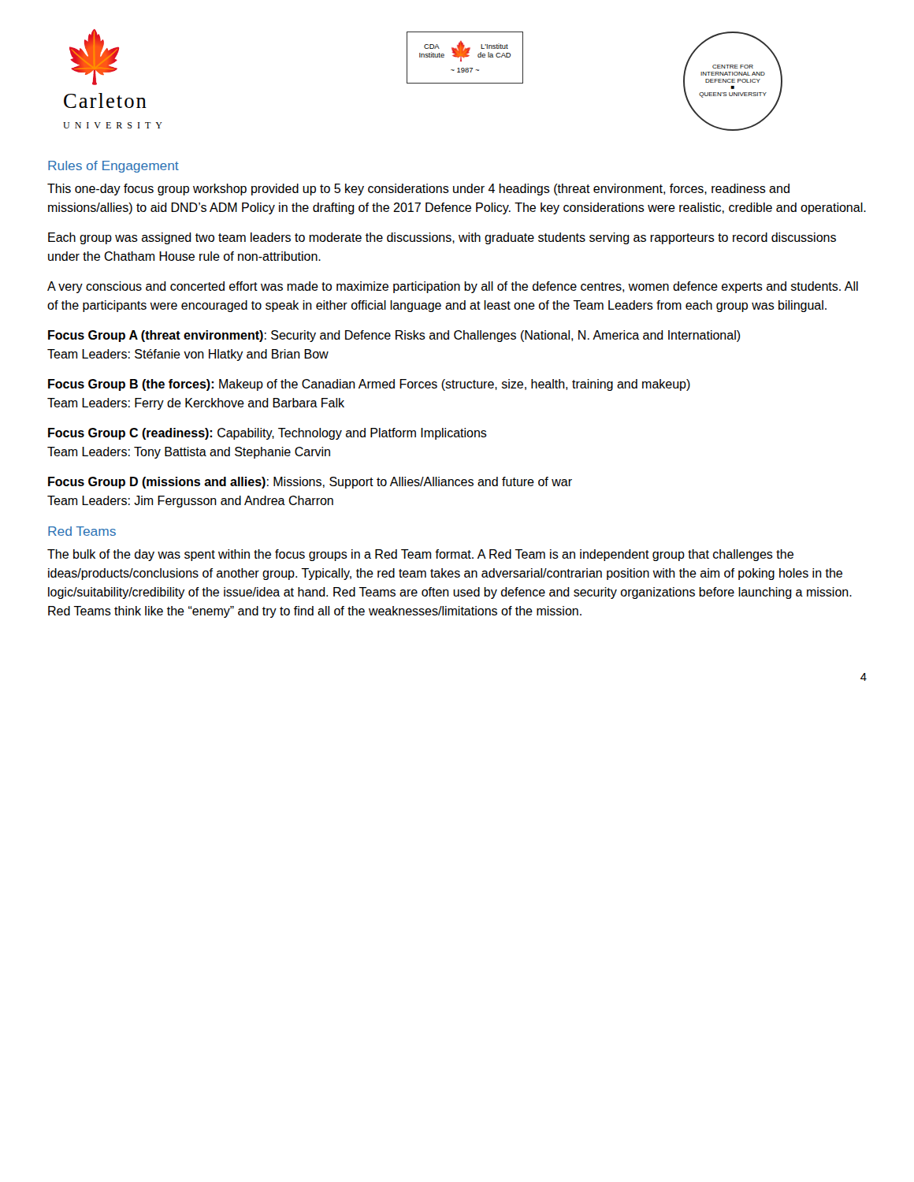🍁
Carleton
UNIVERSITY
CDA
Institute 🍁 L'Institut
de la CAD
~ 1987 ~
CENTRE FOR INTERNATIONAL AND DEFENCE POLICY
■
QUEEN'S UNIVERSITY
Rules of Engagement
This one-day focus group workshop provided up to 5 key considerations under 4 headings (threat environment, forces, readiness and missions/allies) to aid DND’s ADM Policy in the drafting of the 2017 Defence Policy. The key considerations were realistic, credible and operational.
Each group was assigned two team leaders to moderate the discussions, with graduate students serving as rapporteurs to record discussions under the Chatham House rule of non-attribution.
A very conscious and concerted effort was made to maximize participation by all of the defence centres, women defence experts and students. All of the participants were encouraged to speak in either official language and at least one of the Team Leaders from each group was bilingual.
Focus Group A (threat environment): Security and Defence Risks and Challenges (National, N. America and International)
Team Leaders: Stéfanie von Hlatky and Brian Bow
Focus Group B (the forces): Makeup of the Canadian Armed Forces (structure, size, health, training and makeup)
Team Leaders: Ferry de Kerckhove and Barbara Falk
Focus Group C (readiness): Capability, Technology and Platform Implications
Team Leaders: Tony Battista and Stephanie Carvin
Focus Group D (missions and allies): Missions, Support to Allies/Alliances and future of war
Team Leaders: Jim Fergusson and Andrea Charron
Red Teams
The bulk of the day was spent within the focus groups in a Red Team format. A Red Team is an independent group that challenges the ideas/products/conclusions of another group. Typically, the red team takes an adversarial/contrarian position with the aim of poking holes in the logic/suitability/credibility of the issue/idea at hand. Red Teams are often used by defence and security organizations before launching a mission. Red Teams think like the “enemy” and try to find all of the weaknesses/limitations of the mission.
4